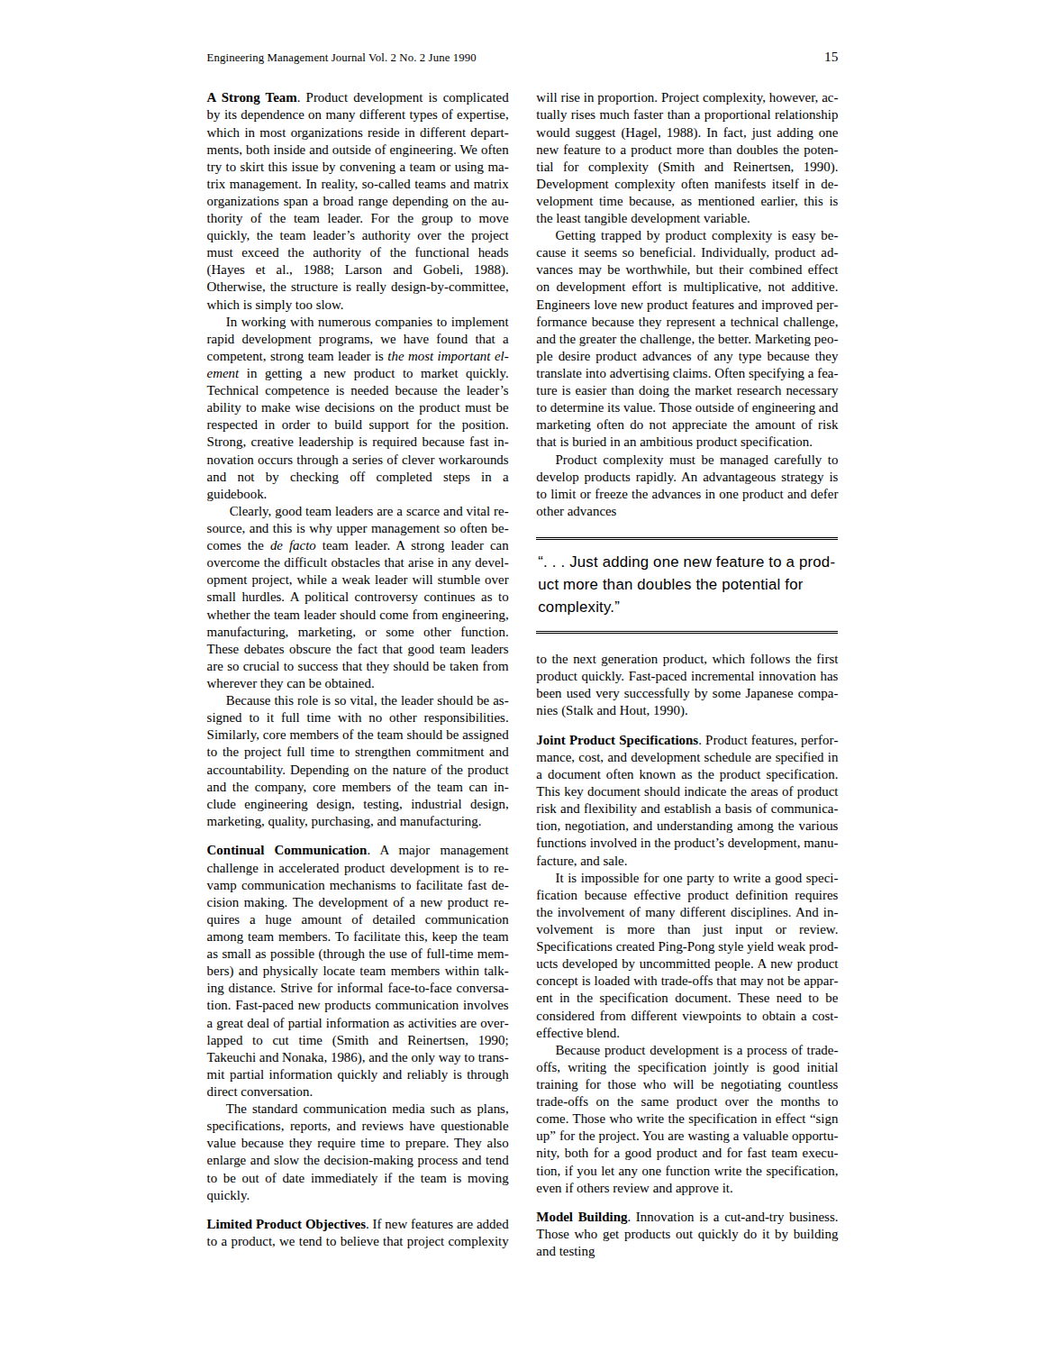Engineering Management Journal Vol. 2 No. 2 June 1990
15
A Strong Team. Product development is complicated by its dependence on many different types of expertise, which in most organizations reside in different departments, both inside and outside of engineering. We often try to skirt this issue by convening a team or using matrix management. In reality, so-called teams and matrix organizations span a broad range depending on the authority of the team leader. For the group to move quickly, the team leader’s authority over the project must exceed the authority of the functional heads (Hayes et al., 1988; Larson and Gobeli, 1988). Otherwise, the structure is really design-by-committee, which is simply too slow.
In working with numerous companies to implement rapid development programs, we have found that a competent, strong team leader is the most important element in getting a new product to market quickly. Technical competence is needed because the leader’s ability to make wise decisions on the product must be respected in order to build support for the position. Strong, creative leadership is required because fast innovation occurs through a series of clever workarounds and not by checking off completed steps in a guidebook.
Clearly, good team leaders are a scarce and vital resource, and this is why upper management so often becomes the de facto team leader. A strong leader can overcome the difficult obstacles that arise in any development project, while a weak leader will stumble over small hurdles. A political controversy continues as to whether the team leader should come from engineering, manufacturing, marketing, or some other function. These debates obscure the fact that good team leaders are so crucial to success that they should be taken from wherever they can be obtained.
Because this role is so vital, the leader should be assigned to it full time with no other responsibilities. Similarly, core members of the team should be assigned to the project full time to strengthen commitment and accountability. Depending on the nature of the product and the company, core members of the team can include engineering design, testing, industrial design, marketing, quality, purchasing, and manufacturing.
Continual Communication. A major management challenge in accelerated product development is to revamp communication mechanisms to facilitate fast decision making. The development of a new product requires a huge amount of detailed communication among team members. To facilitate this, keep the team as small as possible (through the use of full-time members) and physically locate team members within talking distance. Strive for informal face-to-face conversation. Fast-paced new products communication involves a great deal of partial information as activities are overlapped to cut time (Smith and Reinertsen, 1990; Takeuchi and Nonaka, 1986), and the only way to transmit partial information quickly and reliably is through direct conversation.
The standard communication media such as plans, specifications, reports, and reviews have questionable value because they require time to prepare. They also enlarge and slow the decision-making process and tend to be out of date immediately if the team is moving quickly.
Limited Product Objectives. If new features are added to a product, we tend to believe that project complexity will rise in proportion. Project complexity, however, actually rises much faster than a proportional relationship would suggest (Hagel, 1988). In fact, just adding one new feature to a product more than doubles the potential for complexity (Smith and Reinertsen, 1990). Development complexity often manifests itself in development time because, as mentioned earlier, this is the least tangible development variable.
Getting trapped by product complexity is easy because it seems so beneficial. Individually, product advances may be worthwhile, but their combined effect on development effort is multiplicative, not additive. Engineers love new product features and improved performance because they represent a technical challenge, and the greater the challenge, the better. Marketing people desire product advances of any type because they translate into advertising claims. Often specifying a feature is easier than doing the market research necessary to determine its value. Those outside of engineering and marketing often do not appreciate the amount of risk that is buried in an ambitious product specification.
Product complexity must be managed carefully to develop products rapidly. An advantageous strategy is to limit or freeze the advances in one product and defer other advances
“. . . Just adding one new feature to a product more than doubles the potential for complexity.”
to the next generation product, which follows the first product quickly. Fast-paced incremental innovation has been used very successfully by some Japanese companies (Stalk and Hout, 1990).
Joint Product Specifications. Product features, performance, cost, and development schedule are specified in a document often known as the product specification. This key document should indicate the areas of product risk and flexibility and establish a basis of communication, negotiation, and understanding among the various functions involved in the product’s development, manufacture, and sale.
It is impossible for one party to write a good specification because effective product definition requires the involvement of many different disciplines. And involvement is more than just input or review. Specifications created Ping-Pong style yield weak products developed by uncommitted people. A new product concept is loaded with trade-offs that may not be apparent in the specification document. These need to be considered from different viewpoints to obtain a cost-effective blend.
Because product development is a process of trade-offs, writing the specification jointly is good initial training for those who will be negotiating countless trade-offs on the same product over the months to come. Those who write the specification in effect “sign up” for the project. You are wasting a valuable opportunity, both for a good product and for fast team execution, if you let any one function write the specification, even if others review and approve it.
Model Building. Innovation is a cut-and-try business. Those who get products out quickly do it by building and testing